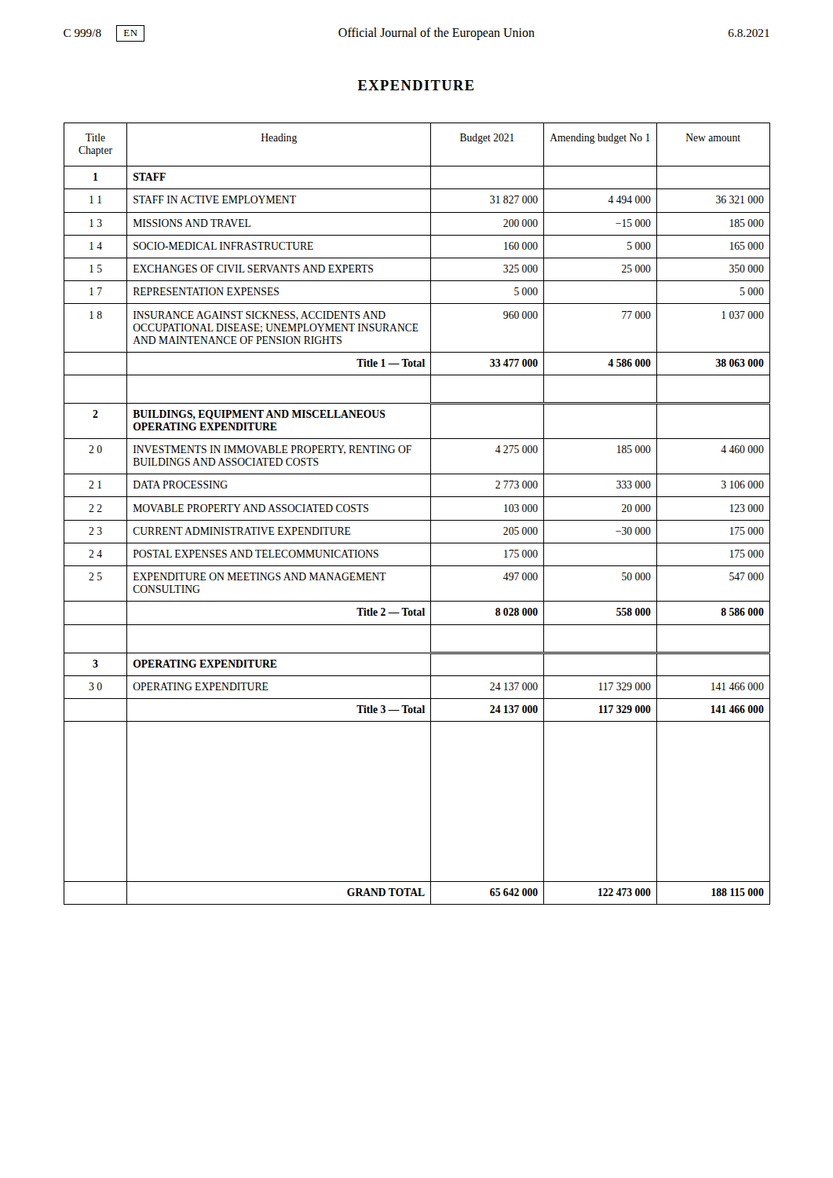C 999/8 EN Official Journal of the European Union 6.8.2021
EXPENDITURE
| Title Chapter | Heading | Budget 2021 | Amending budget No 1 | New amount |
| --- | --- | --- | --- | --- |
| 1 | STAFF | | | |
| 1 1 | STAFF IN ACTIVE EMPLOYMENT | 31 827 000 | 4 494 000 | 36 321 000 |
| 1 3 | MISSIONS AND TRAVEL | 200 000 | −15 000 | 185 000 |
| 1 4 | SOCIO-MEDICAL INFRASTRUCTURE | 160 000 | 5 000 | 165 000 |
| 1 5 | EXCHANGES OF CIVIL SERVANTS AND EXPERTS | 325 000 | 25 000 | 350 000 |
| 1 7 | REPRESENTATION EXPENSES | 5 000 | | 5 000 |
| 1 8 | INSURANCE AGAINST SICKNESS, ACCIDENTS AND OCCUPATIONAL DISEASE; UNEMPLOYMENT INSURANCE AND MAINTENANCE OF PENSION RIGHTS | 960 000 | 77 000 | 1 037 000 |
| | Title 1 — Total | 33 477 000 | 4 586 000 | 38 063 000 |
| 2 | BUILDINGS, EQUIPMENT AND MISCELLANEOUS OPERATING EXPENDITURE | | | |
| 2 0 | INVESTMENTS IN IMMOVABLE PROPERTY, RENTING OF BUILDINGS AND ASSOCIATED COSTS | 4 275 000 | 185 000 | 4 460 000 |
| 2 1 | DATA PROCESSING | 2 773 000 | 333 000 | 3 106 000 |
| 2 2 | MOVABLE PROPERTY AND ASSOCIATED COSTS | 103 000 | 20 000 | 123 000 |
| 2 3 | CURRENT ADMINISTRATIVE EXPENDITURE | 205 000 | −30 000 | 175 000 |
| 2 4 | POSTAL EXPENSES AND TELECOMMUNICATIONS | 175 000 | | 175 000 |
| 2 5 | EXPENDITURE ON MEETINGS AND MANAGEMENT CONSULTING | 497 000 | 50 000 | 547 000 |
| | Title 2 — Total | 8 028 000 | 558 000 | 8 586 000 |
| 3 | OPERATING EXPENDITURE | | | |
| 3 0 | OPERATING EXPENDITURE | 24 137 000 | 117 329 000 | 141 466 000 |
| | Title 3 — Total | 24 137 000 | 117 329 000 | 141 466 000 |
| | GRAND TOTAL | 65 642 000 | 122 473 000 | 188 115 000 |